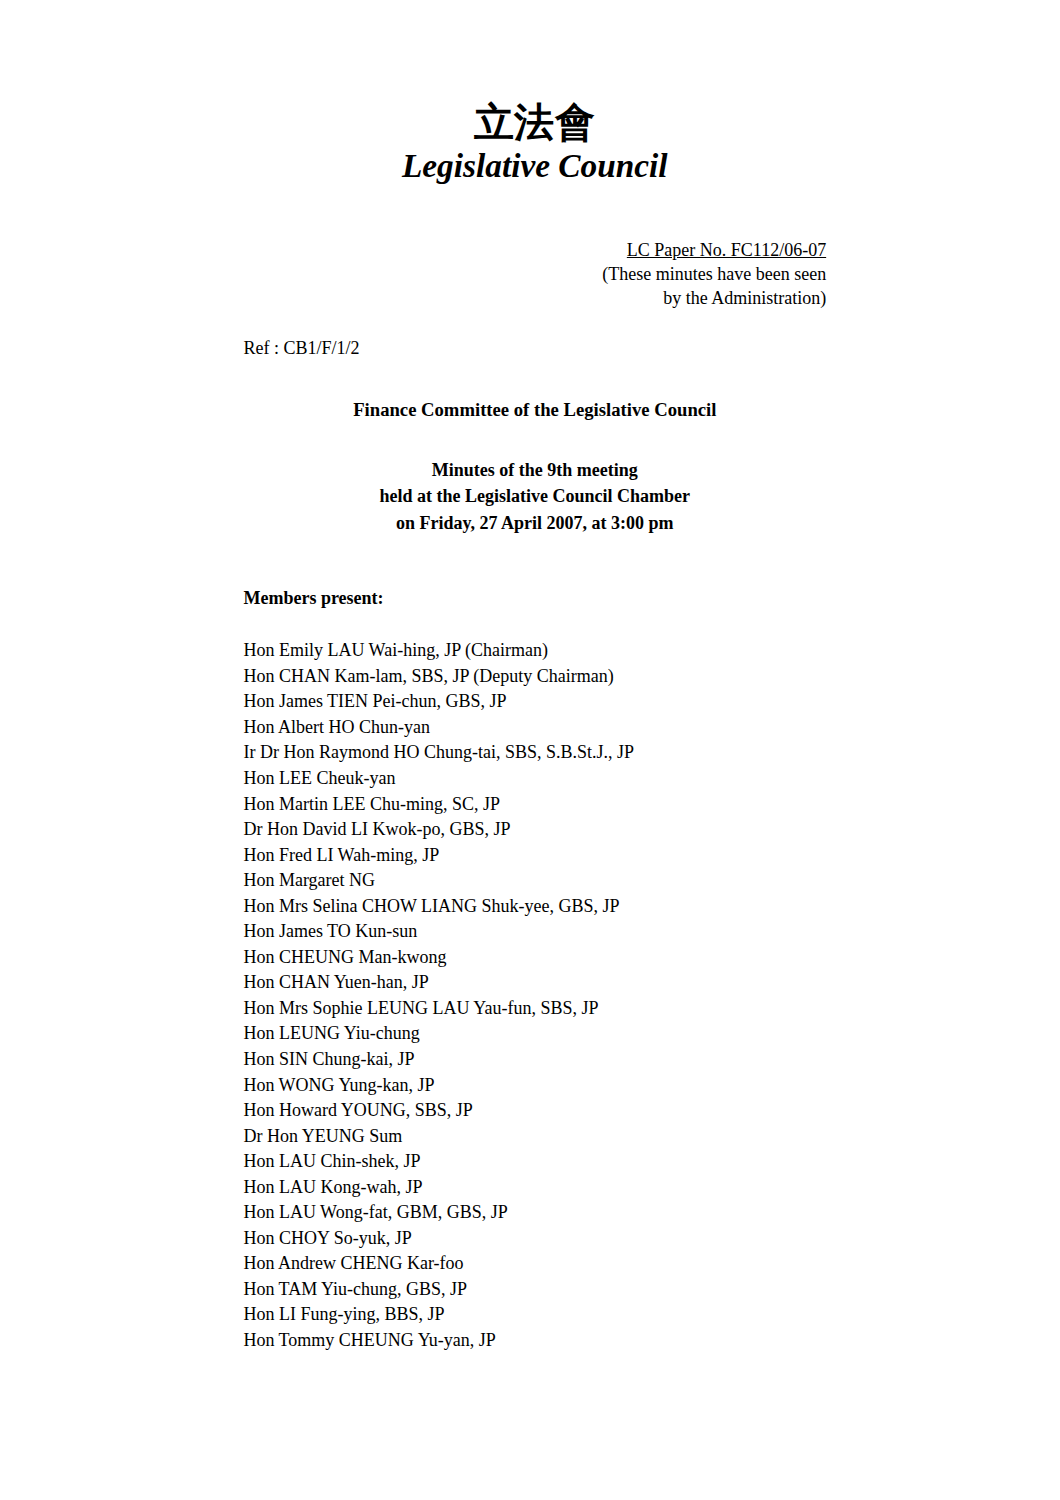立法會
Legislative Council
LC Paper No. FC112/06-07
(These minutes have been seen
by the Administration)
Ref : CB1/F/1/2
Finance Committee of the Legislative Council
Minutes of the 9th meeting
held at the Legislative Council Chamber
on Friday, 27 April 2007, at 3:00 pm
Members present:
Hon Emily LAU Wai-hing, JP (Chairman)
Hon CHAN Kam-lam, SBS, JP (Deputy Chairman)
Hon James TIEN Pei-chun, GBS, JP
Hon Albert HO Chun-yan
Ir Dr Hon Raymond HO Chung-tai, SBS, S.B.St.J., JP
Hon LEE Cheuk-yan
Hon Martin LEE Chu-ming, SC, JP
Dr Hon David LI Kwok-po, GBS, JP
Hon Fred LI Wah-ming, JP
Hon Margaret NG
Hon Mrs Selina CHOW LIANG Shuk-yee, GBS, JP
Hon James TO Kun-sun
Hon CHEUNG Man-kwong
Hon CHAN Yuen-han, JP
Hon Mrs Sophie LEUNG LAU Yau-fun, SBS, JP
Hon LEUNG Yiu-chung
Hon SIN Chung-kai, JP
Hon WONG Yung-kan, JP
Hon Howard YOUNG, SBS, JP
Dr Hon YEUNG Sum
Hon LAU Chin-shek, JP
Hon LAU Kong-wah, JP
Hon LAU Wong-fat, GBM, GBS, JP
Hon CHOY So-yuk, JP
Hon Andrew CHENG Kar-foo
Hon TAM Yiu-chung, GBS, JP
Hon LI Fung-ying, BBS, JP
Hon Tommy CHEUNG Yu-yan, JP